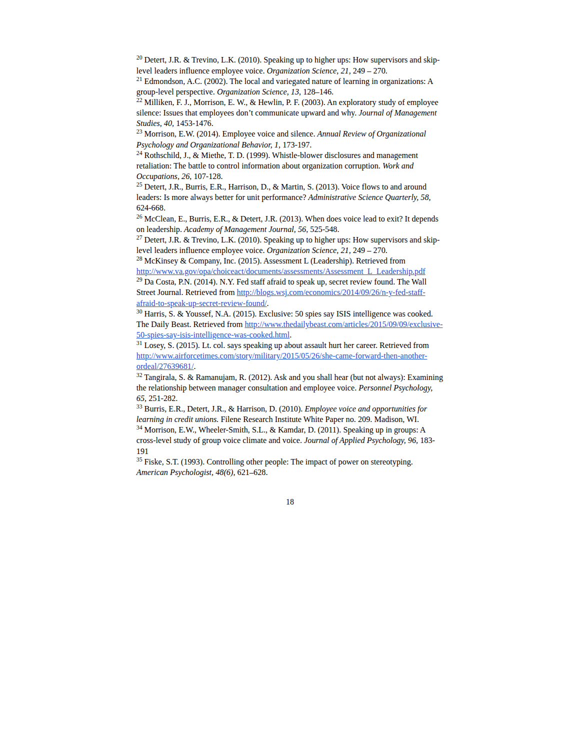20 Detert, J.R. & Trevino, L.K. (2010). Speaking up to higher ups: How supervisors and skip-level leaders influence employee voice. Organization Science, 21, 249 – 270.
21 Edmondson, A.C. (2002). The local and variegated nature of learning in organizations: A group-level perspective. Organization Science, 13, 128–146.
22 Milliken, F. J., Morrison, E. W., & Hewlin, P. F. (2003). An exploratory study of employee silence: Issues that employees don’t communicate upward and why. Journal of Management Studies, 40, 1453-1476.
23 Morrison, E.W. (2014). Employee voice and silence. Annual Review of Organizational Psychology and Organizational Behavior, 1, 173-197.
24 Rothschild, J., & Miethe, T. D. (1999). Whistle-blower disclosures and management retaliation: The battle to control information about organization corruption. Work and Occupations, 26, 107-128.
25 Detert, J.R., Burris, E.R., Harrison, D., & Martin, S. (2013). Voice flows to and around leaders: Is more always better for unit performance? Administrative Science Quarterly, 58, 624-668.
26 McClean, E., Burris, E.R., & Detert, J.R. (2013). When does voice lead to exit? It depends on leadership. Academy of Management Journal, 56, 525-548.
27 Detert, J.R. & Trevino, L.K. (2010). Speaking up to higher ups: How supervisors and skip-level leaders influence employee voice. Organization Science, 21, 249 – 270.
28 McKinsey & Company, Inc. (2015). Assessment L (Leadership). Retrieved from http://www.va.gov/opa/choiceact/documents/assessments/Assessment_L_Leadership.pdf
29 Da Costa, P.N. (2014). N.Y. Fed staff afraid to speak up, secret review found. The Wall Street Journal. Retrieved from http://blogs.wsj.com/economics/2014/09/26/n-y-fed-staff-afraid-to-speak-up-secret-review-found/.
30 Harris, S. & Youssef, N.A. (2015). Exclusive: 50 spies say ISIS intelligence was cooked. The Daily Beast. Retrieved from http://www.thedailybeast.com/articles/2015/09/09/exclusive-50-spies-say-isis-intelligence-was-cooked.html.
31 Losey, S. (2015). Lt. col. says speaking up about assault hurt her career. Retrieved from http://www.airforcetimes.com/story/military/2015/05/26/she-came-forward-then-another-ordeal/27639681/.
32 Tangirala, S. & Ramanujam, R. (2012). Ask and you shall hear (but not always): Examining the relationship between manager consultation and employee voice. Personnel Psychology, 65, 251-282.
33 Burris, E.R., Detert, J.R., & Harrison, D. (2010). Employee voice and opportunities for learning in credit unions. Filene Research Institute White Paper no. 209. Madison, WI.
34 Morrison, E.W., Wheeler-Smith, S.L., & Kamdar, D. (2011). Speaking up in groups: A cross-level study of group voice climate and voice. Journal of Applied Psychology, 96, 183-191
35 Fiske, S.T. (1993). Controlling other people: The impact of power on stereotyping. American Psychologist, 48(6), 621–628.
18